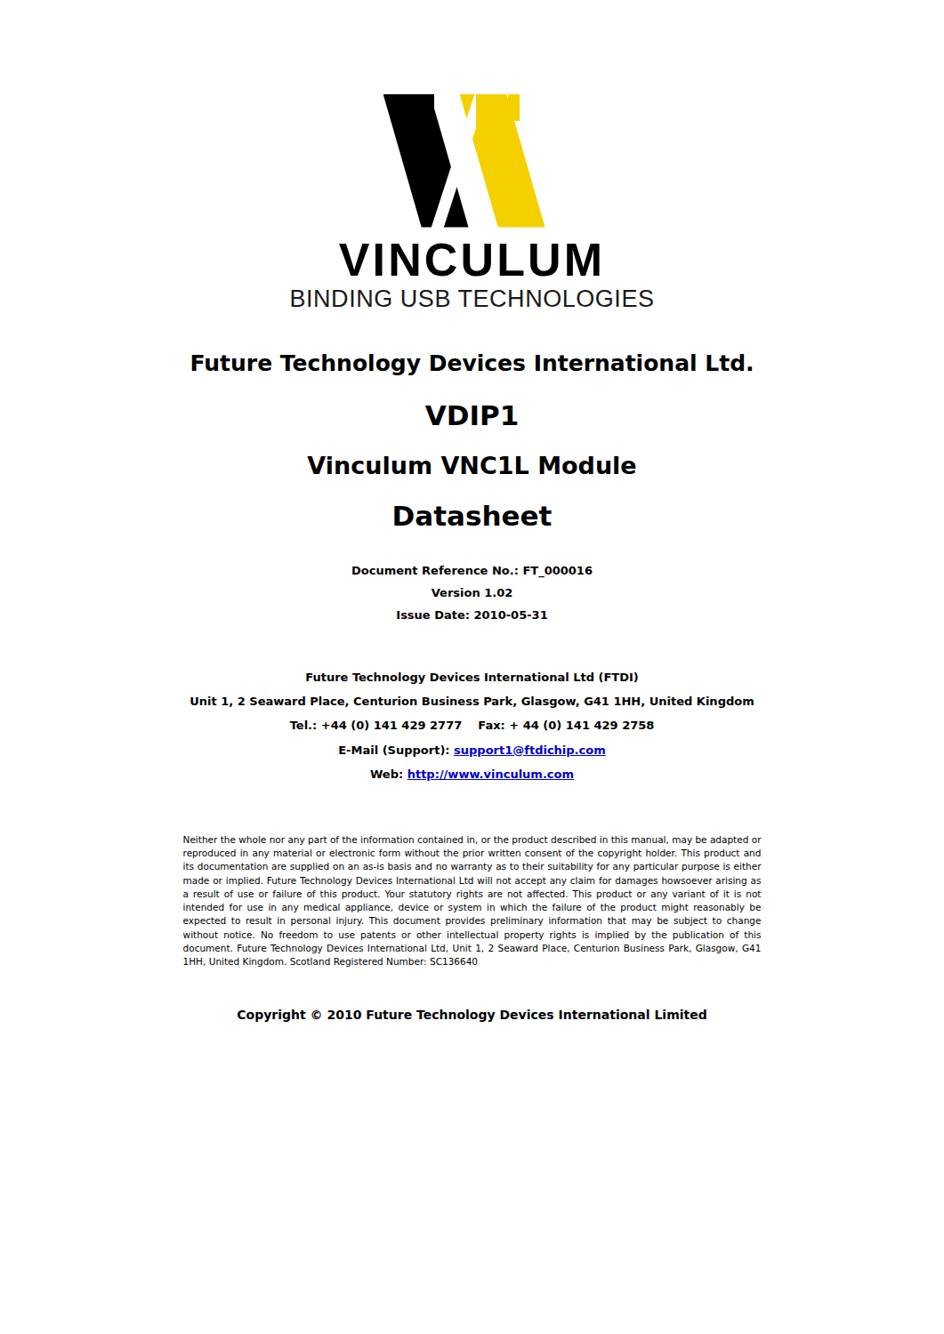VINCULUM
BINDING USB TECHNOLOGIES
Future Technology Devices International Ltd.
VDIP1
Vinculum VNC1L Module
Datasheet
Document Reference No.: FT_000016
Version 1.02
Issue Date: 2010-05-31
Future Technology Devices International Ltd (FTDI)
Unit 1, 2 Seaward Place, Centurion Business Park, Glasgow, G41 1HH, United Kingdom
Tel.: +44 (0) 141 429 2777 Fax: + 44 (0) 141 429 2758
E-Mail (Support): support1@ftdichip.com
Web: http://www.vinculum.com
Neither the whole nor any part of the information contained in, or the product described in this manual, may be adapted or reproduced in any material or electronic form without the prior written consent of the copyright holder. This product and its documentation are supplied on an as-is basis and no warranty as to their suitability for any particular purpose is either made or implied. Future Technology Devices International Ltd will not accept any claim for damages howsoever arising as a result of use or failure of this product. Your statutory rights are not affected. This product or any variant of it is not intended for use in any medical appliance, device or system in which the failure of the product might reasonably be expected to result in personal injury. This document provides preliminary information that may be subject to change without notice. No freedom to use patents or other intellectual property rights is implied by the publication of this document. Future Technology Devices International Ltd, Unit 1, 2 Seaward Place, Centurion Business Park, Glasgow, G41 1HH, United Kingdom. Scotland Registered Number: SC136640
Copyright © 2010 Future Technology Devices International Limited